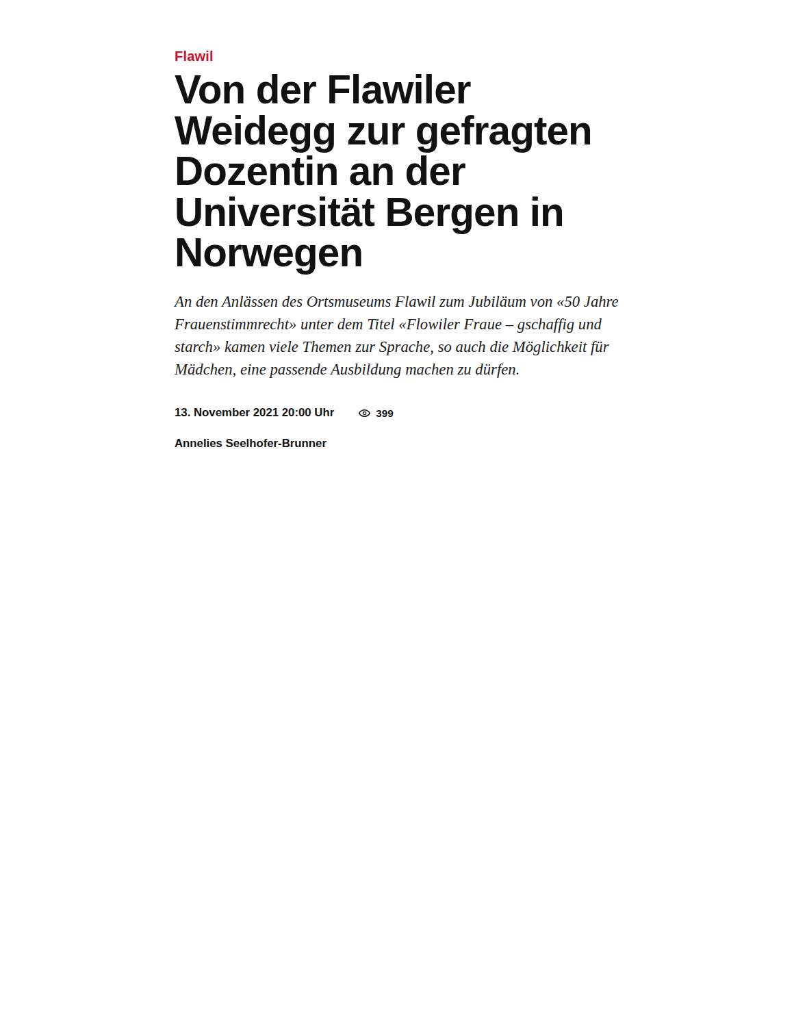Flawil
Von der Flawiler Weidegg zur gefragten Dozentin an der Universität Bergen in Norwegen
An den Anlässen des Ortsmuseums Flawil zum Jubiläum von «50 Jahre Frauenstimmrecht» unter dem Titel «Flowiler Fraue – gschaffig und starch» kamen viele Themen zur Sprache, so auch die Möglichkeit für Mädchen, eine passende Ausbildung machen zu dürfen.
13. November 2021 20:00 Uhr 399
Annelies Seelhofer-Brunner